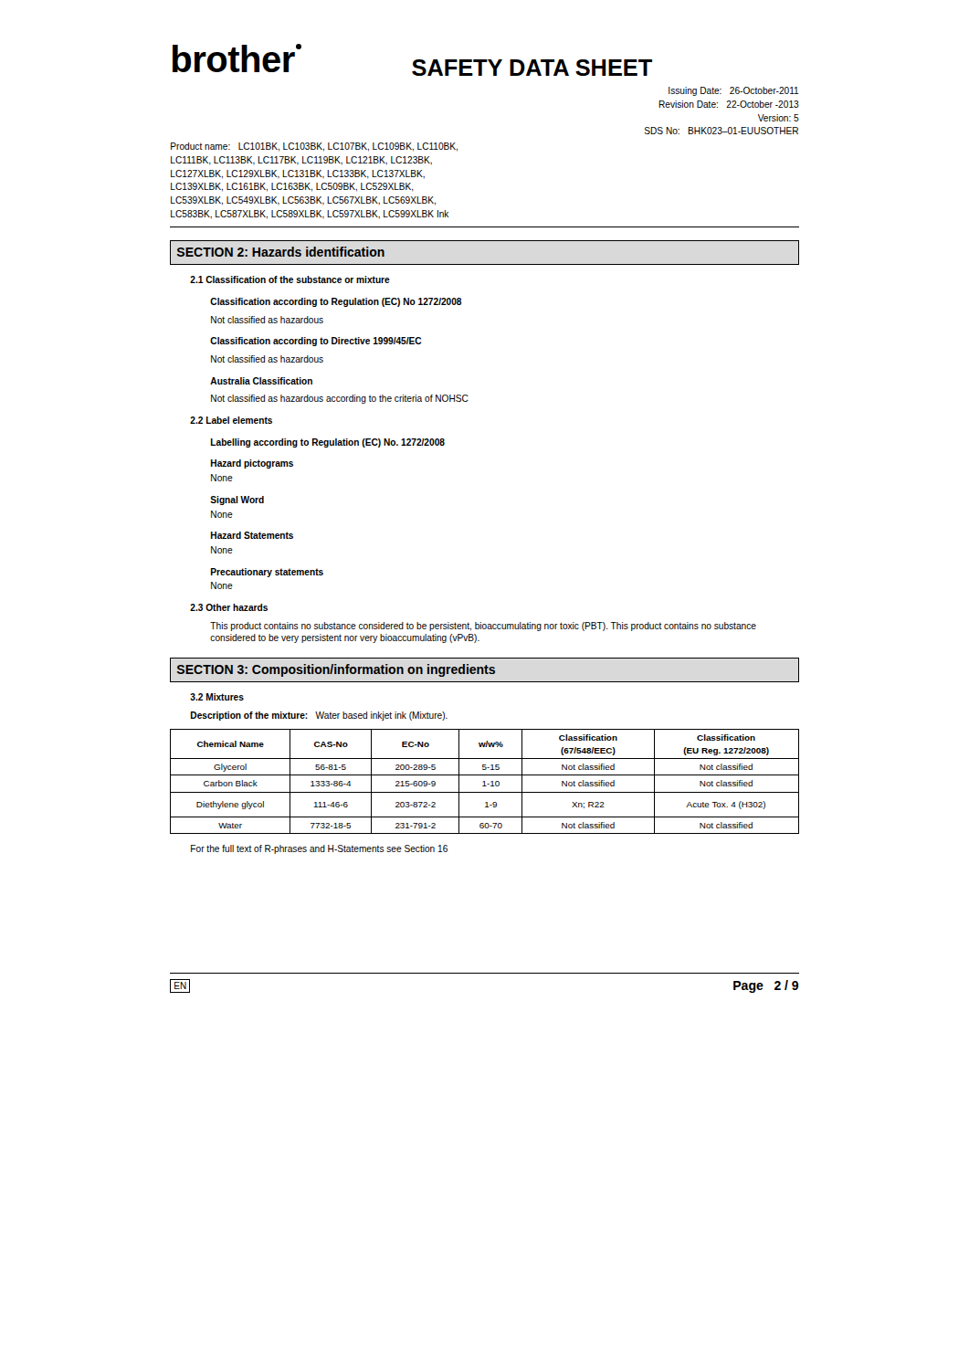brother
SAFETY DATA SHEET
Issuing Date: 26-October-2011
Revision Date: 22-October -2013
Version: 5
SDS No: BHK023–01-EUUSOTHER
Product name: LC101BK, LC103BK, LC107BK, LC109BK, LC110BK,
LC111BK, LC113BK, LC117BK, LC119BK, LC121BK, LC123BK,
LC127XLBK, LC129XLBK, LC131BK, LC133BK, LC137XLBK,
LC139XLBK, LC161BK, LC163BK, LC509BK, LC529XLBK,
LC539XLBK, LC549XLBK, LC563BK, LC567XLBK, LC569XLBK,
LC583BK, LC587XLBK, LC589XLBK, LC597XLBK, LC599XLBK Ink
SECTION 2: Hazards identification
2.1 Classification of the substance or mixture
Classification according to Regulation (EC) No 1272/2008
Not classified as hazardous
Classification according to Directive 1999/45/EC
Not classified as hazardous
Australia Classification
Not classified as hazardous according to the criteria of NOHSC
2.2 Label elements
Labelling according to Regulation (EC) No. 1272/2008
Hazard pictograms
None
Signal Word
None
Hazard Statements
None
Precautionary statements
None
2.3 Other hazards
This product contains no substance considered to be persistent, bioaccumulating nor toxic (PBT). This product contains no substance considered to be very persistent nor very bioaccumulating (vPvB).
SECTION 3: Composition/information on ingredients
3.2 Mixtures
Description of the mixture: Water based inkjet ink (Mixture).
| Chemical Name | CAS-No | EC-No | w/w% | Classification (67/548/EEC) | Classification (EU Reg. 1272/2008) |
| --- | --- | --- | --- | --- | --- |
| Glycerol | 56-81-5 | 200-289-5 | 5-15 | Not classified | Not classified |
| Carbon Black | 1333-86-4 | 215-609-9 | 1-10 | Not classified | Not classified |
| Diethylene glycol | 111-46-6 | 203-872-2 | 1-9 | Xn; R22 | Acute Tox. 4 (H302) |
| Water | 7732-18-5 | 231-791-2 | 60-70 | Not classified | Not classified |
For the full text of R-phrases and H-Statements see Section 16
EN Page 2 / 9